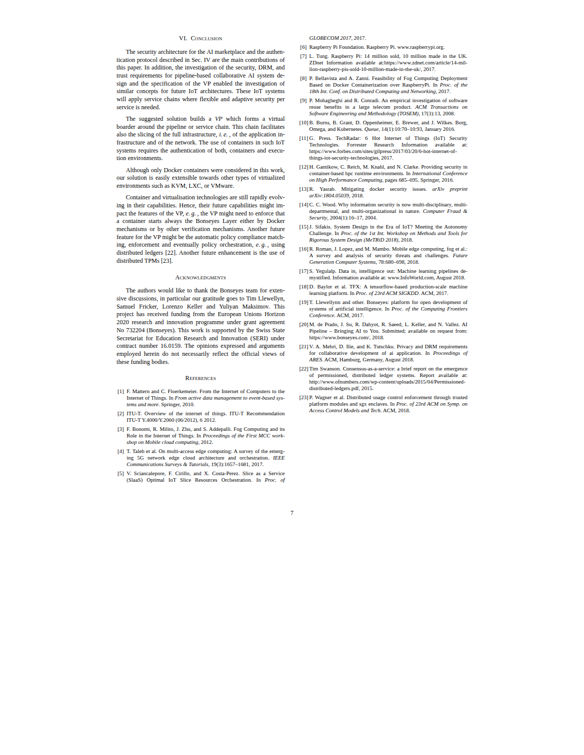VI. Conclusion
The security architecture for the AI marketplace and the authentication protocol described in Sec. IV are the main contributions of this paper. In addition, the investigation of the security, DRM, and trust requirements for pipeline-based collaborative AI system design and the specification of the VP enabled the investigation of similar concepts for future IoT architectures. These IoT systems will apply service chains where flexible and adaptive security per service is needed.
The suggested solution builds a VP which forms a virtual boarder around the pipeline or service chain. This chain facilitates also the slicing of the full infrastructure, i. e. , of the application infrastructure and of the network. The use of containers in such IoT systems requires the authentication of both, containers and execution environments.
Although only Docker containers were considered in this work, our solution is easily extensible towards other types of virtualized environments such as KVM, LXC, or VMware.
Container and virtualisation technologies are still rapidly evolving in their capabilities. Hence, their future capabilities might impact the features of the VP, e. g. , the VP might need to enforce that a container starts always the Bonseyes Layer either by Docker mechanisms or by other verification mechanisms. Another future feature for the VP might be the automatic policy compliance matching, enforcement and eventually policy orchestration, e. g. , using distributed ledgers [22]. Another future enhancement is the use of distributed TPMs [23].
Acknowledgments
The authors would like to thank the Bonseyes team for extensive discussions, in particular our gratitude goes to Tim Llewellyn, Samuel Fricker, Lorenzo Keller and Yuliyan Maksimov. This project has received funding from the European Unions Horizon 2020 research and innovation programme under grant agreement No 732204 (Bonseyes). This work is supported by the Swiss State Secretariat for Education Research and Innovation (SERI) under contract number 16.0159. The opinions expressed and arguments employed herein do not necessarily reflect the official views of these funding bodies.
References
F. Mattern and C. Floerkemeier. From the Internet of Computers to the Internet of Things. In From active data management to event-based systems and more. Springer, 2010.
ITU-T. Overview of the internet of things. ITU-T Recommendation ITU-T Y.4000/Y.2060 (06/2012), 6 2012.
F. Bonomi, R. Milito, J. Zhu, and S. Addepalli. Fog Computing and its Role in the Internet of Things. In Proceedings of the First MCC workshop on Mobile cloud computing, 2012.
T. Taleb et al. On multi-access edge computing: A survey of the emerging 5G network edge cloud architecture and orchestration. IEEE Communications Surveys & Tutorials, 19(3):1657–1681, 2017.
V. Sciancalepore, F. Cirillo, and X. Costa-Perez. Slice as a Service (SlaaS) Optimal IoT Slice Resources Orchestration. In Proc. of GLOBECOM 2017, 2017.
Raspberry Pi Foundation. Raspberry Pi. www.raspberrypi.org.
L. Tung. Raspberry Pi: 14 million sold, 10 million made in the UK. ZDnet Information available at:https://www.zdnet.com/article/14-million-raspberry-pis-sold-10-million-made-in-the-uk/, 2017.
P. Bellavista and A. Zanni. Feasibility of Fog Computing Deployment Based on Docker Containerization over RaspberryPi. In Proc. of the 18th Int. Conf. on Distributed Computing and Networking, 2017.
P. Mohagheghi and R. Conradi. An empirical investigation of software reuse benefits in a large telecom product. ACM Transactions on Software Engineering and Methodology (TOSEM), 17(3):13, 2008.
B. Burns, B. Grant, D. Oppenheimer, E. Brewer, and J. Wilkes. Borg, Omega, and Kubernetes. Queue, 14(1):10:70–10:93, January 2016.
G. Press. TechRadar: 6 Hot Internet of Things (IoT) Security Technologies. Forrester Research Information available at: https://www.forbes.com/sites/gilpress/2017/03/20/6-hot-internet-of-things-iot-security-technologies, 2017.
H. Gantikow, C. Reich, M. Knahl, and N. Clarke. Providing security in container-based hpc runtime environments. In International Conference on High Performance Computing, pages 685–695. Springer, 2016.
R. Yasrab. Mitigating docker security issues. arXiv preprint arXiv:1804.05039, 2018.
C. C. Wood. Why information security is now multi-disciplinary, multi-departmental, and multi-organizational in nature. Computer Fraud & Security, 2004(1):16–17, 2004.
J. Sifakis. System Design in the Era of IoT? Meeting the Autonomy Challenge. In Proc. of the 1st Int. Workshop on Methods and Tools for Rigorous System Design (MeTRiD 2018), 2018.
R. Roman, J. Lopez, and M. Mambo. Mobile edge computing, fog et al.: A survey and analysis of security threats and challenges. Future Generation Computer Systems, 78:680–698, 2018.
S. Yegulalp. Data in, intelligence out: Machine learning pipelines demystified. Information available at: www.InfoWorld.com, August 2018.
D. Baylor et al. TFX: A tensorflow-based production-scale machine learning platform. In Proc. of 23rd ACM SIGKDD. ACM, 2017.
T. Llewellynn and other. Bonseyes: platform for open development of systems of artificial intelligence. In Proc. of the Computing Frontiers Conference. ACM, 2017.
M. de Prado, J. Su, R. Dahyot, R. Saeed, L. Keller, and N. Vallez. AI Pipeline – Bringing AI to You. Submitted; available on request from: https://www.bonseyes.com/, 2018.
V. A. Mehri, D. Ilie, and K. Tutschku. Privacy and DRM requirements for collaborative development of ai application. In Proceedings of ARES. ACM, Hamburg, Germany, August 2018.
Tim Swanson. Consensus-as-a-service: a brief report on the emergence of permissioned, distributed ledger systems. Report available at: http://www.ofnumbers.com/wp-content/uploads/2015/04/Permissioned-distributed-ledgers.pdf, 2015.
P. Wagner et al. Distributed usage control enforcement through trusted platform modules and sgx enclaves. In Proc. of 23rd ACM on Symp. on Access Control Models and Tech. ACM, 2018.
7